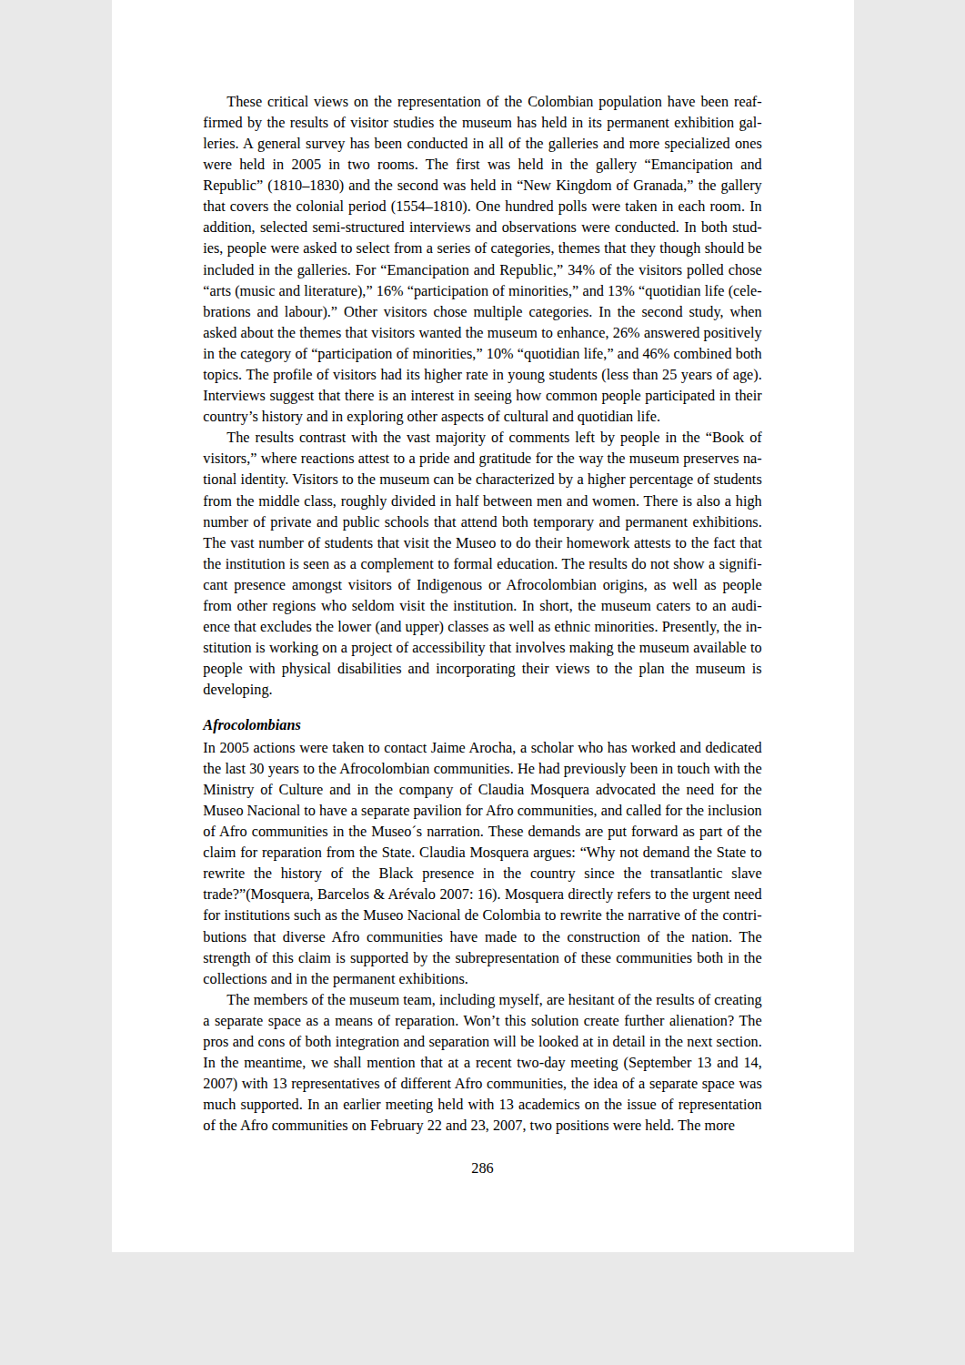These critical views on the representation of the Colombian population have been reaffirmed by the results of visitor studies the museum has held in its permanent exhibition galleries. A general survey has been conducted in all of the galleries and more specialized ones were held in 2005 in two rooms. The first was held in the gallery “Emancipation and Republic” (1810–1830) and the second was held in “New Kingdom of Granada,” the gallery that covers the colonial period (1554–1810). One hundred polls were taken in each room. In addition, selected semi-structured interviews and observations were conducted. In both studies, people were asked to select from a series of categories, themes that they though should be included in the galleries. For “Emancipation and Republic,” 34% of the visitors polled chose “arts (music and literature),” 16% “participation of minorities,” and 13% “quotidian life (celebrations and labour).” Other visitors chose multiple categories. In the second study, when asked about the themes that visitors wanted the museum to enhance, 26% answered positively in the category of “participation of minorities,” 10% “quotidian life,” and 46% combined both topics. The profile of visitors had its higher rate in young students (less than 25 years of age). Interviews suggest that there is an interest in seeing how common people participated in their country’s history and in exploring other aspects of cultural and quotidian life.
The results contrast with the vast majority of comments left by people in the “Book of visitors,” where reactions attest to a pride and gratitude for the way the museum preserves national identity. Visitors to the museum can be characterized by a higher percentage of students from the middle class, roughly divided in half between men and women. There is also a high number of private and public schools that attend both temporary and permanent exhibitions. The vast number of students that visit the Museo to do their homework attests to the fact that the institution is seen as a complement to formal education. The results do not show a significant presence amongst visitors of Indigenous or Afrocolombian origins, as well as people from other regions who seldom visit the institution. In short, the museum caters to an audience that excludes the lower (and upper) classes as well as ethnic minorities. Presently, the institution is working on a project of accessibility that involves making the museum available to people with physical disabilities and incorporating their views to the plan the museum is developing.
Afrocolombians
In 2005 actions were taken to contact Jaime Arocha, a scholar who has worked and dedicated the last 30 years to the Afrocolombian communities. He had previously been in touch with the Ministry of Culture and in the company of Claudia Mosquera advocated the need for the Museo Nacional to have a separate pavilion for Afro communities, and called for the inclusion of Afro communities in the Museo´s narration. These demands are put forward as part of the claim for reparation from the State. Claudia Mosquera argues: “Why not demand the State to rewrite the history of the Black presence in the country since the transatlantic slave trade?”(Mosquera, Barcelos & Arévalo 2007: 16). Mosquera directly refers to the urgent need for institutions such as the Museo Nacional de Colombia to rewrite the narrative of the contributions that diverse Afro communities have made to the construction of the nation. The strength of this claim is supported by the subrepresentation of these communities both in the collections and in the permanent exhibitions.
The members of the museum team, including myself, are hesitant of the results of creating a separate space as a means of reparation. Won’t this solution create further alienation? The pros and cons of both integration and separation will be looked at in detail in the next section. In the meantime, we shall mention that at a recent two-day meeting (September 13 and 14, 2007) with 13 representatives of different Afro communities, the idea of a separate space was much supported. In an earlier meeting held with 13 academics on the issue of representation of the Afro communities on February 22 and 23, 2007, two positions were held. The more
286